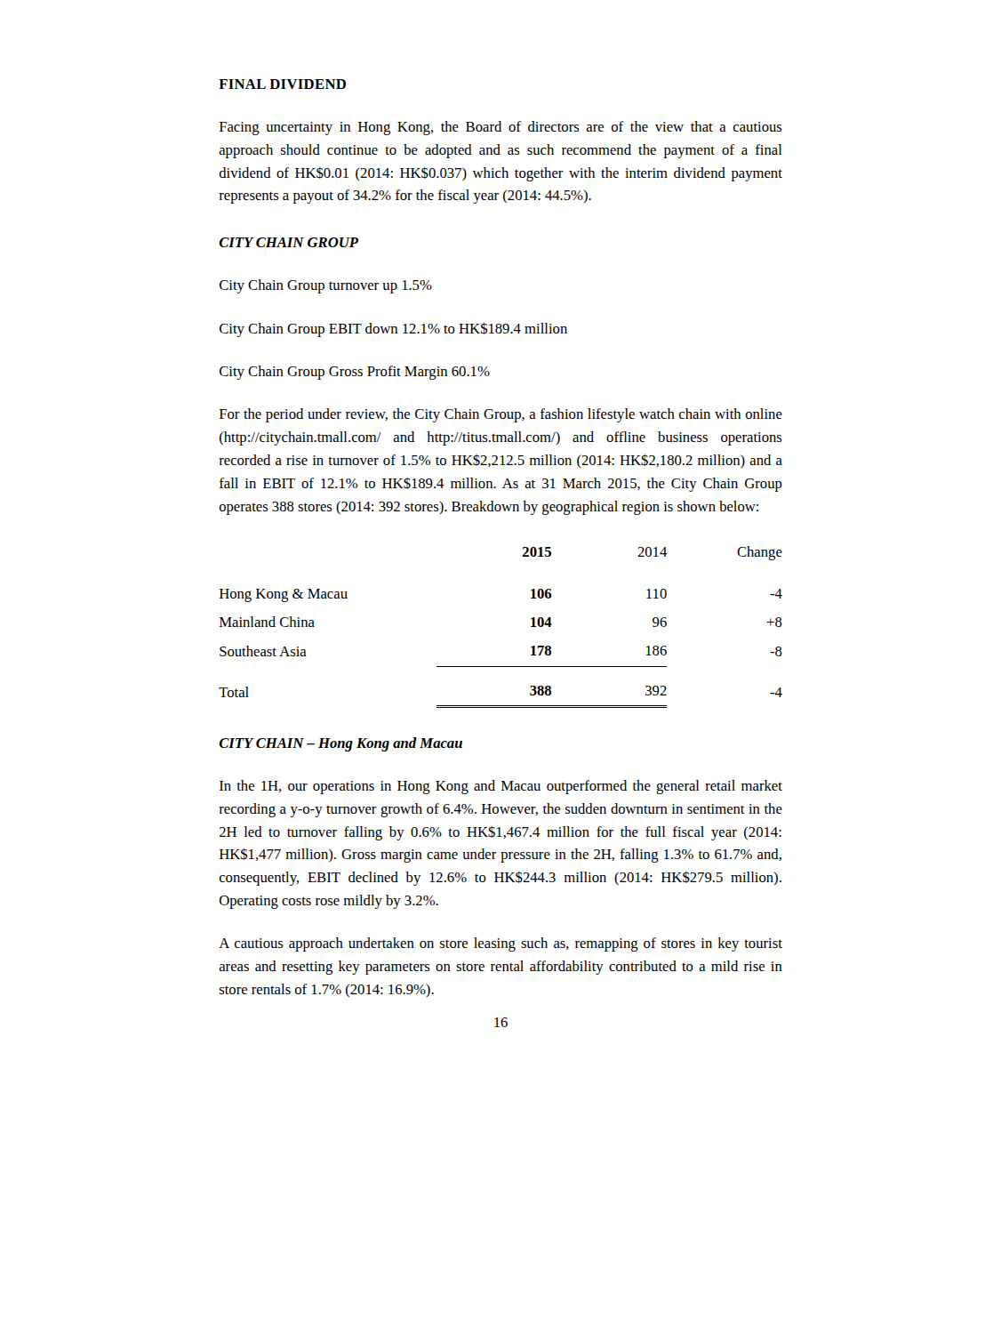FINAL DIVIDEND
Facing uncertainty in Hong Kong, the Board of directors are of the view that a cautious approach should continue to be adopted and as such recommend the payment of a final dividend of HK$0.01 (2014: HK$0.037) which together with the interim dividend payment represents a payout of 34.2% for the fiscal year (2014: 44.5%).
CITY CHAIN GROUP
City Chain Group turnover up 1.5%
City Chain Group EBIT down 12.1% to HK$189.4 million
City Chain Group Gross Profit Margin 60.1%
For the period under review, the City Chain Group, a fashion lifestyle watch chain with online (http://citychain.tmall.com/ and http://titus.tmall.com/) and offline business operations recorded a rise in turnover of 1.5% to HK$2,212.5 million (2014: HK$2,180.2 million) and a fall in EBIT of 12.1% to HK$189.4 million. As at 31 March 2015, the City Chain Group operates 388 stores (2014: 392 stores). Breakdown by geographical region is shown below:
| | 2015 | 2014 | Change |
| --- | --- | --- | --- |
| Hong Kong & Macau | 106 | 110 | -4 |
| Mainland China | 104 | 96 | +8 |
| Southeast Asia | 178 | 186 | -8 |
| Total | 388 | 392 | -4 |
CITY CHAIN – Hong Kong and Macau
In the 1H, our operations in Hong Kong and Macau outperformed the general retail market recording a y-o-y turnover growth of 6.4%. However, the sudden downturn in sentiment in the 2H led to turnover falling by 0.6% to HK$1,467.4 million for the full fiscal year (2014: HK$1,477 million). Gross margin came under pressure in the 2H, falling 1.3% to 61.7% and, consequently, EBIT declined by 12.6% to HK$244.3 million (2014: HK$279.5 million). Operating costs rose mildly by 3.2%.
A cautious approach undertaken on store leasing such as, remapping of stores in key tourist areas and resetting key parameters on store rental affordability contributed to a mild rise in store rentals of 1.7% (2014: 16.9%).
16